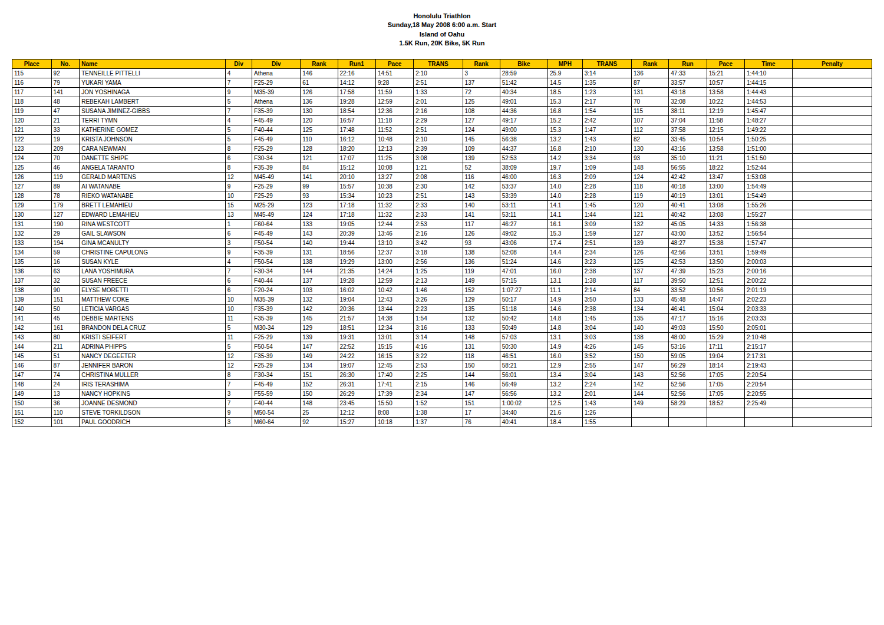Honolulu Triathlon
Sunday,18 May 2008 6:00 a.m. Start
Island of Oahu
1.5K Run, 20K Bike, 5K Run
| Place | No. | Name | Div | Div | Rank | Run1 | Pace | TRANS | Rank | Bike | MPH | TRANS | Rank | Run | Pace | Time | Penalty |
| --- | --- | --- | --- | --- | --- | --- | --- | --- | --- | --- | --- | --- | --- | --- | --- | --- | --- |
| 115 | 92 | TENNEILLE PITTELLI | 4 | Athena | 146 | 22:16 | 14:51 | 2:10 | 3 | 28:59 | 25.9 | 3:14 | 136 | 47:33 | 15:21 | 1:44:10 | |
| 116 | 79 | YUKARI YAMA | 7 | F25-29 | 61 | 14:12 | 9:28 | 2:51 | 137 | 51:42 | 14.5 | 1:35 | 87 | 33:57 | 10:57 | 1:44:15 | |
| 117 | 141 | JON YOSHINAGA | 9 | M35-39 | 126 | 17:58 | 11:59 | 1:33 | 72 | 40:34 | 18.5 | 1:23 | 131 | 43:18 | 13:58 | 1:44:43 | |
| 118 | 48 | REBEKAH LAMBERT | 5 | Athena | 136 | 19:28 | 12:59 | 2:01 | 125 | 49:01 | 15.3 | 2:17 | 70 | 32:08 | 10:22 | 1:44:53 | |
| 119 | 47 | SUSANA JIMINEZ-GIBBS | 7 | F35-39 | 130 | 18:54 | 12:36 | 2:16 | 108 | 44:36 | 16.8 | 1:54 | 115 | 38:11 | 12:19 | 1:45:47 | |
| 120 | 21 | TERRI TYMN | 4 | F45-49 | 120 | 16:57 | 11:18 | 2:29 | 127 | 49:17 | 15.2 | 2:42 | 107 | 37:04 | 11:58 | 1:48:27 | |
| 121 | 33 | KATHERINE GOMEZ | 5 | F40-44 | 125 | 17:48 | 11:52 | 2:51 | 124 | 49:00 | 15.3 | 1:47 | 112 | 37:58 | 12:15 | 1:49:22 | |
| 122 | 19 | KRISTA JOHNSON | 5 | F45-49 | 110 | 16:12 | 10:48 | 2:10 | 145 | 56:38 | 13.2 | 1:43 | 82 | 33:45 | 10:54 | 1:50:25 | |
| 123 | 209 | CARA NEWMAN | 8 | F25-29 | 128 | 18:20 | 12:13 | 2:39 | 109 | 44:37 | 16.8 | 2:10 | 130 | 43:16 | 13:58 | 1:51:00 | |
| 124 | 70 | DANETTE SHIPE | 6 | F30-34 | 121 | 17:07 | 11:25 | 3:08 | 139 | 52:53 | 14.2 | 3:34 | 93 | 35:10 | 11:21 | 1:51:50 | |
| 125 | 46 | ANGELA TARANTO | 8 | F35-39 | 84 | 15:12 | 10:08 | 1:21 | 52 | 38:09 | 19.7 | 1:09 | 148 | 56:55 | 18:22 | 1:52:44 | |
| 126 | 119 | GERALD MARTENS | 12 | M45-49 | 141 | 20:10 | 13:27 | 2:08 | 116 | 46:00 | 16.3 | 2:09 | 124 | 42:42 | 13:47 | 1:53:08 | |
| 127 | 89 | AI WATANABE | 9 | F25-29 | 99 | 15:57 | 10:38 | 2:30 | 142 | 53:37 | 14.0 | 2:28 | 118 | 40:18 | 13:00 | 1:54:49 | |
| 128 | 78 | RIEKO WATANABE | 10 | F25-29 | 93 | 15:34 | 10:23 | 2:51 | 143 | 53:39 | 14.0 | 2:28 | 119 | 40:19 | 13:01 | 1:54:49 | |
| 129 | 179 | BRETT LEMAHIEU | 15 | M25-29 | 123 | 17:18 | 11:32 | 2:33 | 140 | 53:11 | 14.1 | 1:45 | 120 | 40:41 | 13:08 | 1:55:26 | |
| 130 | 127 | EDWARD LEMAHIEU | 13 | M45-49 | 124 | 17:18 | 11:32 | 2:33 | 141 | 53:11 | 14.1 | 1:44 | 121 | 40:42 | 13:08 | 1:55:27 | |
| 131 | 190 | RINA WESTCOTT | 1 | F60-64 | 133 | 19:05 | 12:44 | 2:53 | 117 | 46:27 | 16.1 | 3:09 | 132 | 45:05 | 14:33 | 1:56:38 | |
| 132 | 29 | GAIL SLAWSON | 6 | F45-49 | 143 | 20:39 | 13:46 | 2:16 | 126 | 49:02 | 15.3 | 1:59 | 127 | 43:00 | 13:52 | 1:56:54 | |
| 133 | 194 | GINA MCANULTY | 3 | F50-54 | 140 | 19:44 | 13:10 | 3:42 | 93 | 43:06 | 17.4 | 2:51 | 139 | 48:27 | 15:38 | 1:57:47 | |
| 134 | 59 | CHRISTINE CAPULONG | 9 | F35-39 | 131 | 18:56 | 12:37 | 3:18 | 138 | 52:08 | 14.4 | 2:34 | 126 | 42:56 | 13:51 | 1:59:49 | |
| 135 | 16 | SUSAN KYLE | 4 | F50-54 | 138 | 19:29 | 13:00 | 2:56 | 136 | 51:24 | 14.6 | 3:23 | 125 | 42:53 | 13:50 | 2:00:03 | |
| 136 | 63 | LANA YOSHIMURA | 7 | F30-34 | 144 | 21:35 | 14:24 | 1:25 | 119 | 47:01 | 16.0 | 2:38 | 137 | 47:39 | 15:23 | 2:00:16 | |
| 137 | 32 | SUSAN FREECE | 6 | F40-44 | 137 | 19:28 | 12:59 | 2:13 | 149 | 57:15 | 13.1 | 1:38 | 117 | 39:50 | 12:51 | 2:00:22 | |
| 138 | 90 | ELYSE MORETTI | 6 | F20-24 | 103 | 16:02 | 10:42 | 1:46 | 152 | 1:07:27 | 11.1 | 2:14 | 84 | 33:52 | 10:56 | 2:01:19 | |
| 139 | 151 | MATTHEW COKE | 10 | M35-39 | 132 | 19:04 | 12:43 | 3:26 | 129 | 50:17 | 14.9 | 3:50 | 133 | 45:48 | 14:47 | 2:02:23 | |
| 140 | 50 | LETICIA VARGAS | 10 | F35-39 | 142 | 20:36 | 13:44 | 2:23 | 135 | 51:18 | 14.6 | 2:38 | 134 | 46:41 | 15:04 | 2:03:33 | |
| 141 | 45 | DEBBIE MARTENS | 11 | F35-39 | 145 | 21:57 | 14:38 | 1:54 | 132 | 50:42 | 14.8 | 1:45 | 135 | 47:17 | 15:16 | 2:03:33 | |
| 142 | 161 | BRANDON DELA CRUZ | 5 | M30-34 | 129 | 18:51 | 12:34 | 3:16 | 133 | 50:49 | 14.8 | 3:04 | 140 | 49:03 | 15:50 | 2:05:01 | |
| 143 | 80 | KRISTI SEIFERT | 11 | F25-29 | 139 | 19:31 | 13:01 | 3:14 | 148 | 57:03 | 13.1 | 3:03 | 138 | 48:00 | 15:29 | 2:10:48 | |
| 144 | 211 | ADRINA PHIPPS | 5 | F50-54 | 147 | 22:52 | 15:15 | 4:16 | 131 | 50:30 | 14.9 | 4:26 | 145 | 53:16 | 17:11 | 2:15:17 | |
| 145 | 51 | NANCY DEGEETER | 12 | F35-39 | 149 | 24:22 | 16:15 | 3:22 | 118 | 46:51 | 16.0 | 3:52 | 150 | 59:05 | 19:04 | 2:17:31 | |
| 146 | 87 | JENNIFER BARON | 12 | F25-29 | 134 | 19:07 | 12:45 | 2:53 | 150 | 58:21 | 12.9 | 2:55 | 147 | 56:29 | 18:14 | 2:19:43 | |
| 147 | 74 | CHRISTINA MULLER | 8 | F30-34 | 151 | 26:30 | 17:40 | 2:25 | 144 | 56:01 | 13.4 | 3:04 | 143 | 52:56 | 17:05 | 2:20:54 | |
| 148 | 24 | IRIS TERASHIMA | 7 | F45-49 | 152 | 26:31 | 17:41 | 2:15 | 146 | 56:49 | 13.2 | 2:24 | 142 | 52:56 | 17:05 | 2:20:54 | |
| 149 | 13 | NANCY HOPKINS | 3 | F55-59 | 150 | 26:29 | 17:39 | 2:34 | 147 | 56:56 | 13.2 | 2:01 | 144 | 52:56 | 17:05 | 2:20:55 | |
| 150 | 36 | JOANNE DESMOND | 7 | F40-44 | 148 | 23:45 | 15:50 | 1:52 | 151 | 1:00:02 | 12.5 | 1:43 | 149 | 58:29 | 18:52 | 2:25:49 | |
| 151 | 110 | STEVE TORKILDSON | 9 | M50-54 | 25 | 12:12 | 8:08 | 1:38 | 17 | 34:40 | 21.6 | 1:26 | | | | | |
| 152 | 101 | PAUL GOODRICH | 3 | M60-64 | 92 | 15:27 | 10:18 | 1:37 | 76 | 40:41 | 18.4 | 1:55 | | | | | |